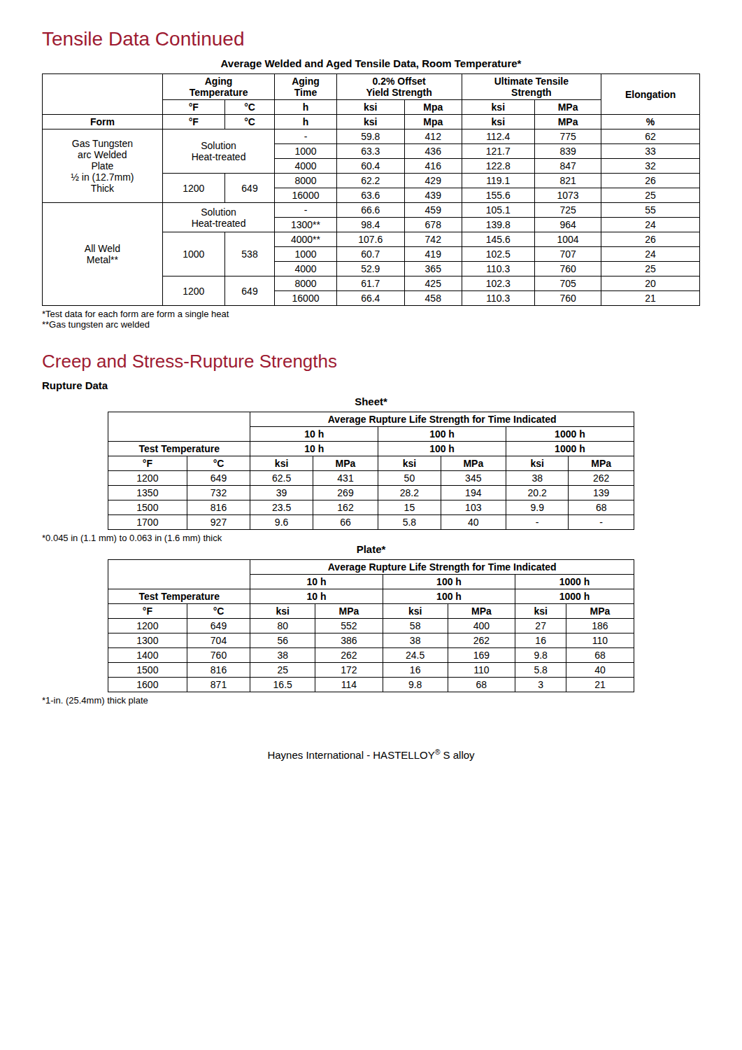Tensile Data Continued
Average Welded and Aged Tensile Data, Room Temperature*
| | Aging Temperature | Aging Time | 0.2% Offset Yield Strength | Ultimate Tensile Strength | Elongation |
| --- | --- | --- | --- | --- | --- |
| °F | °C | h | ksi | Mpa | ksi | MPa |
| Form | °F | °C | h | ksi | Mpa | ksi | MPa | % |
| Gas Tungsten arc Welded Plate ½ in (12.7mm) Thick | Solution Heat-treated | - | 59.8 | 412 | 112.4 | 775 | 62 |
| 1000 | 63.3 | 436 | 121.7 | 839 | 33 |
| 4000 | 60.4 | 416 | 122.8 | 847 | 32 |
| 1200 | 649 | 8000 | 62.2 | 429 | 119.1 | 821 | 26 |
| 16000 | 63.6 | 439 | 155.6 | 1073 | 25 |
| All Weld Metal** | Solution Heat-treated | - | 66.6 | 459 | 105.1 | 725 | 55 |
| 1300** | 98.4 | 678 | 139.8 | 964 | 24 |
| 1000 | 538 | 4000** | 107.6 | 742 | 145.6 | 1004 | 26 |
| 1000 | 60.7 | 419 | 102.5 | 707 | 24 |
| 4000 | 52.9 | 365 | 110.3 | 760 | 25 |
| 1200 | 649 | 8000 | 61.7 | 425 | 102.3 | 705 | 20 |
| 16000 | 66.4 | 458 | 110.3 | 760 | 21 |
*Test data for each form are form a single heat
**Gas tungsten arc welded
Creep and Stress-Rupture Strengths
Rupture Data
Sheet*
| | Average Rupture Life Strength for Time Indicated |
| --- | --- |
| 10 h | 100 h | 1000 h |
| Test Temperature | 10 h | 100 h | 1000 h |
| °F | °C | ksi | MPa | ksi | MPa | ksi | MPa |
| 1200 | 649 | 62.5 | 431 | 50 | 345 | 38 | 262 |
| 1350 | 732 | 39 | 269 | 28.2 | 194 | 20.2 | 139 |
| 1500 | 816 | 23.5 | 162 | 15 | 103 | 9.9 | 68 |
| 1700 | 927 | 9.6 | 66 | 5.8 | 40 | - | - |
*0.045 in (1.1 mm) to 0.063 in (1.6 mm) thick
Plate*
| | Average Rupture Life Strength for Time Indicated |
| --- | --- |
| 10 h | 100 h | 1000 h |
| Test Temperature | 10 h | 100 h | 1000 h |
| °F | °C | ksi | MPa | ksi | MPa | ksi | MPa |
| 1200 | 649 | 80 | 552 | 58 | 400 | 27 | 186 |
| 1300 | 704 | 56 | 386 | 38 | 262 | 16 | 110 |
| 1400 | 760 | 38 | 262 | 24.5 | 169 | 9.8 | 68 |
| 1500 | 816 | 25 | 172 | 16 | 110 | 5.8 | 40 |
| 1600 | 871 | 16.5 | 114 | 9.8 | 68 | 3 | 21 |
*1-in. (25.4mm) thick plate
Haynes International - HASTELLOY® S alloy